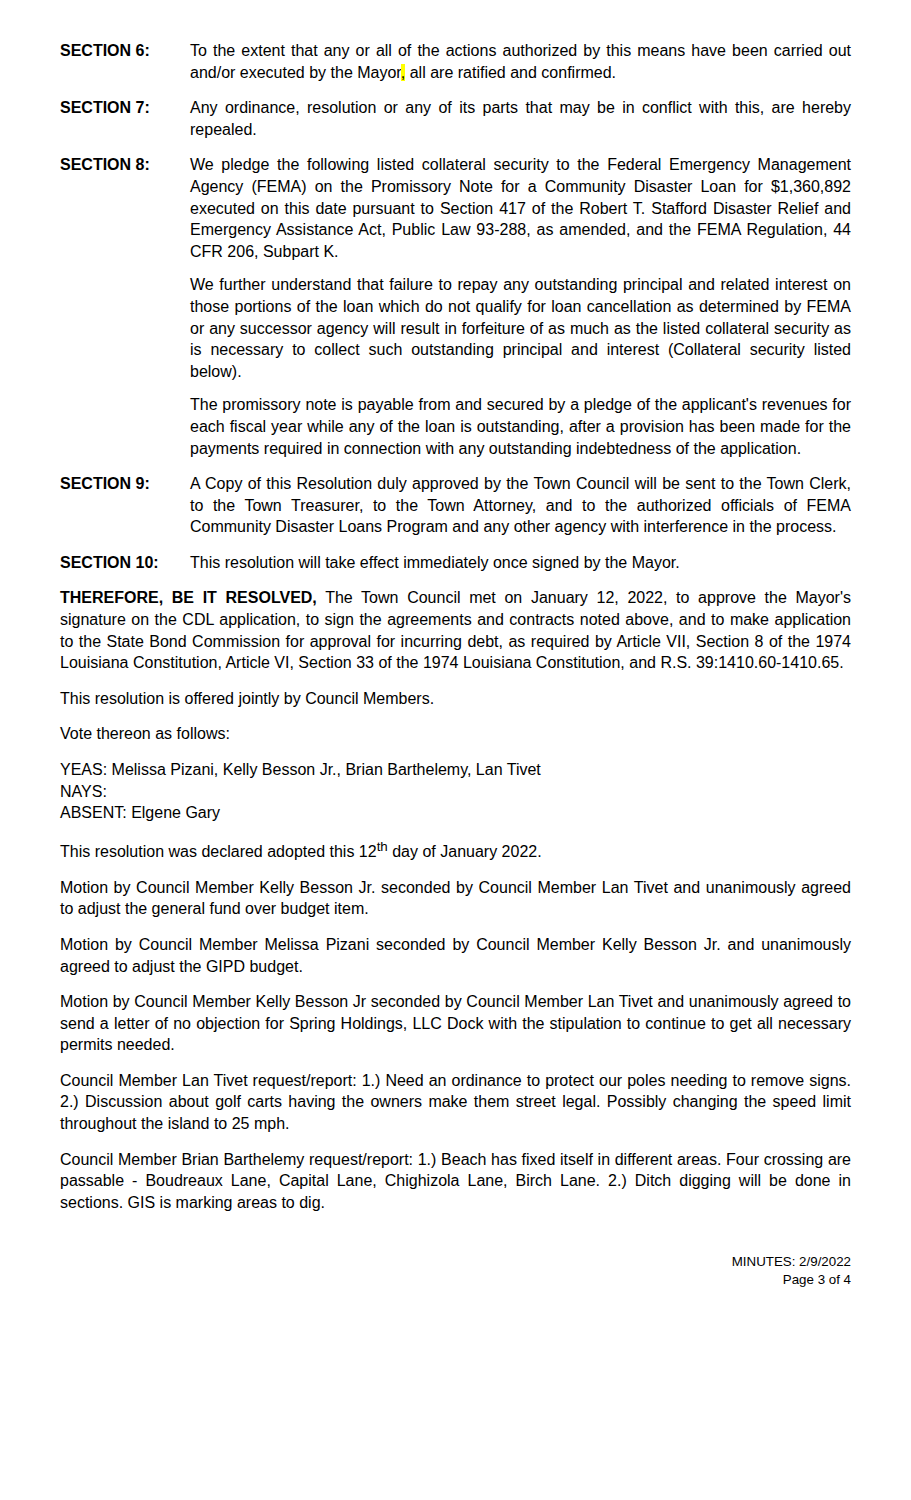SECTION 6:
To the extent that any or all of the actions authorized by this means have been carried out and/or executed by the Mayor, all are ratified and confirmed.
SECTION 7:
Any ordinance, resolution or any of its parts that may be in conflict with this, are hereby repealed.
SECTION 8:
We pledge the following listed collateral security to the Federal Emergency Management Agency (FEMA) on the Promissory Note for a Community Disaster Loan for $1,360,892 executed on this date pursuant to Section 417 of the Robert T. Stafford Disaster Relief and Emergency Assistance Act, Public Law 93-288, as amended, and the FEMA Regulation, 44 CFR 206, Subpart K.
We further understand that failure to repay any outstanding principal and related interest on those portions of the loan which do not qualify for loan cancellation as determined by FEMA or any successor agency will result in forfeiture of as much as the listed collateral security as is necessary to collect such outstanding principal and interest (Collateral security listed below).
The promissory note is payable from and secured by a pledge of the applicant's revenues for each fiscal year while any of the loan is outstanding, after a provision has been made for the payments required in connection with any outstanding indebtedness of the application.
SECTION 9:
A Copy of this Resolution duly approved by the Town Council will be sent to the Town Clerk, to the Town Treasurer, to the Town Attorney, and to the authorized officials of FEMA Community Disaster Loans Program and any other agency with interference in the process.
SECTION 10:
This resolution will take effect immediately once signed by the Mayor.
THEREFORE, BE IT RESOLVED, The Town Council met on January 12, 2022, to approve the Mayor's signature on the CDL application, to sign the agreements and contracts noted above, and to make application to the State Bond Commission for approval for incurring debt, as required by Article VII, Section 8 of the 1974 Louisiana Constitution, Article VI, Section 33 of the 1974 Louisiana Constitution, and R.S. 39:1410.60-1410.65.
This resolution is offered jointly by Council Members.
Vote thereon as follows:
YEAS: Melissa Pizani, Kelly Besson Jr., Brian Barthelemy, Lan Tivet
NAYS:
ABSENT: Elgene Gary
This resolution was declared adopted this 12th day of January 2022.
Motion by Council Member Kelly Besson Jr. seconded by Council Member Lan Tivet and unanimously agreed to adjust the general fund over budget item.
Motion by Council Member Melissa Pizani seconded by Council Member Kelly Besson Jr. and unanimously agreed to adjust the GIPD budget.
Motion by Council Member Kelly Besson Jr seconded by Council Member Lan Tivet and unanimously agreed to send a letter of no objection for Spring Holdings, LLC Dock with the stipulation to continue to get all necessary permits needed.
Council Member Lan Tivet request/report: 1.) Need an ordinance to protect our poles needing to remove signs. 2.) Discussion about golf carts having the owners make them street legal. Possibly changing the speed limit throughout the island to 25 mph.
Council Member Brian Barthelemy request/report: 1.) Beach has fixed itself in different areas. Four crossing are passable - Boudreaux Lane, Capital Lane, Chighizola Lane, Birch Lane. 2.) Ditch digging will be done in sections. GIS is marking areas to dig.
MINUTES: 2/9/2022
Page 3 of 4